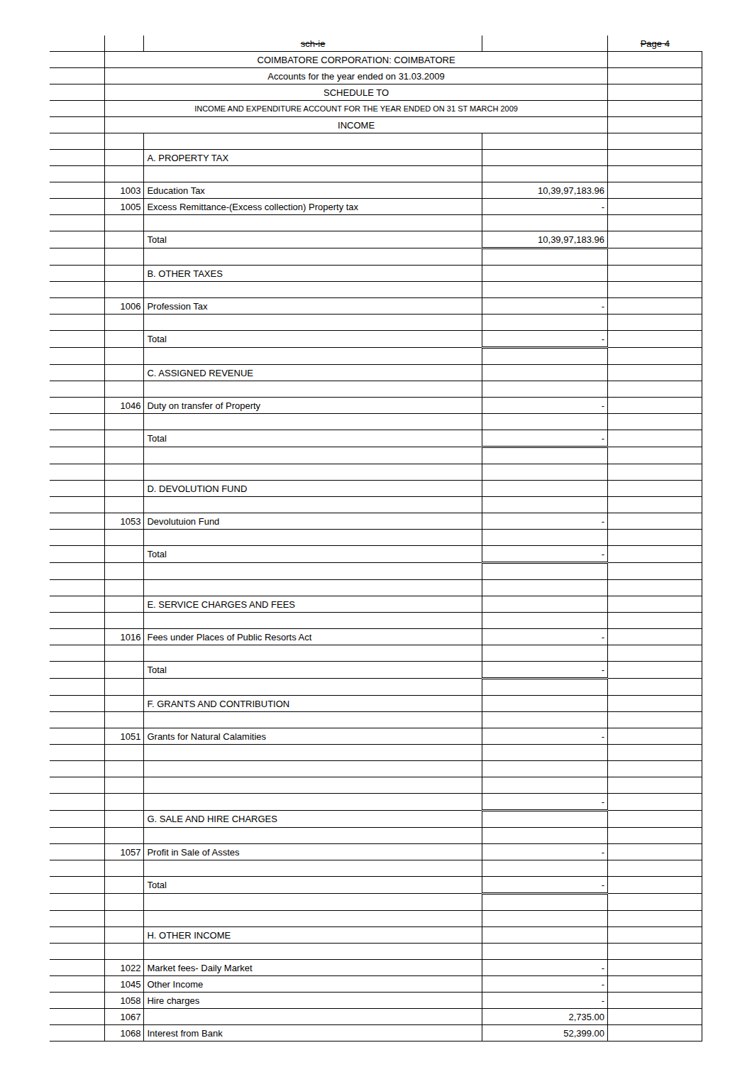| | | sch-ie | | Page 4 |
| | COIMBATORE CORPORATION: COIMBATORE | |
| | Accounts for the year ended on 31.03.2009 | |
| | SCHEDULE TO | |
| | INCOME AND EXPENDITURE ACCOUNT FOR THE YEAR ENDED ON 31 ST MARCH 2009 | |
| | INCOME | |
| | | A. PROPERTY TAX | | |
| | 1003 | Education Tax | 10,39,97,183.96 | |
| | 1005 | Excess Remittance-(Excess collection) Property tax | - | |
| | | Total | 10,39,97,183.96 | |
| | | B. OTHER TAXES | | |
| | 1006 | Profession Tax | - | |
| | | Total | - | |
| | | C. ASSIGNED REVENUE | | |
| | 1046 | Duty on transfer of Property | - | |
| | | Total | - | |
| | | D. DEVOLUTION FUND | | |
| | 1053 | Devolutuion Fund | - | |
| | | Total | - | |
| | | E. SERVICE CHARGES AND FEES | | |
| | 1016 | Fees under Places of Public Resorts Act | - | |
| | | Total | - | |
| | | F. GRANTS AND CONTRIBUTION | | |
| | 1051 | Grants for Natural Calamities | - | |
| | | | - | |
| | | G. SALE AND HIRE CHARGES | | |
| | 1057 | Profit in Sale of Asstes | - | |
| | | Total | - | |
| | | H. OTHER INCOME | | |
| | 1022 | Market fees- Daily Market | - | |
| | 1045 | Other Income | - | |
| | 1058 | Hire charges | - | |
| | 1067 | | 2,735.00 | |
| | 1068 | Interest from Bank | 52,399.00 | |